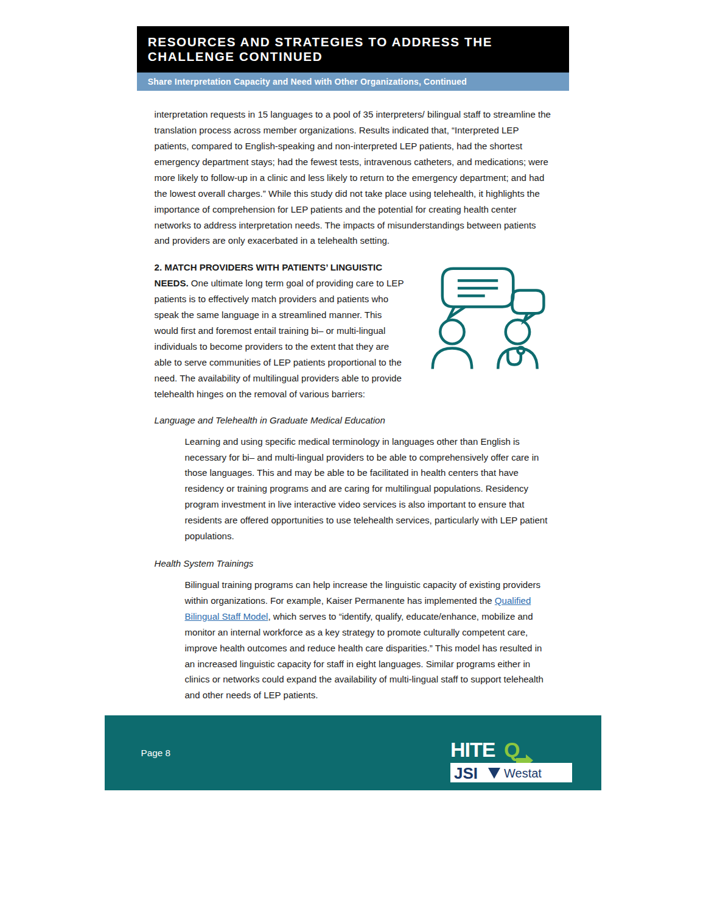Resources and Strategies to Address the Challenge Continued
Share Interpretation Capacity and Need with Other Organizations, Continued
interpretation requests in 15 languages to a pool of 35 interpreters/ bilingual staff to streamline the translation process across member organizations. Results indicated that, “Interpreted LEP patients, compared to English-speaking and non-interpreted LEP patients, had the shortest emergency department stays; had the fewest tests, intravenous catheters, and medications; were more likely to follow-up in a clinic and less likely to return to the emergency department; and had the lowest overall charges.” While this study did not take place using telehealth, it highlights the importance of comprehension for LEP patients and the potential for creating health center networks to address interpretation needs. The impacts of misunderstandings between patients and providers are only exacerbated in a telehealth setting.
2. MATCH PROVIDERS WITH PATIENTS’ LINGUISTIC NEEDS. One ultimate long term goal of providing care to LEP patients is to effectively match providers and patients who speak the same language in a streamlined manner. This would first and foremost entail training bi– or multi-lingual individuals to become providers to the extent that they are able to serve communities of LEP patients proportional to the need. The availability of multilingual providers able to provide telehealth hinges on the removal of various barriers:
Language and Telehealth in Graduate Medical Education
Learning and using specific medical terminology in languages other than English is necessary for bi– and multi-lingual providers to be able to comprehensively offer care in those languages. This and may be able to be facilitated in health centers that have residency or training programs and are caring for multilingual populations. Residency program investment in live interactive video services is also important to ensure that residents are offered opportunities to use telehealth services, particularly with LEP patient populations.
Health System Trainings
Bilingual training programs can help increase the linguistic capacity of existing providers within organizations. For example, Kaiser Permanente has implemented the Qualified Bilingual Staff Model, which serves to “identify, qualify, educate/enhance, mobilize and monitor an internal workforce as a key strategy to promote culturally competent care, improve health outcomes and reduce health care disparities.” This model has resulted in an increased linguistic capacity for staff in eight languages. Similar programs either in clinics or networks could expand the availability of multi-lingual staff to support telehealth and other needs of LEP patients.
Page 8
HITE Q JSI Westat